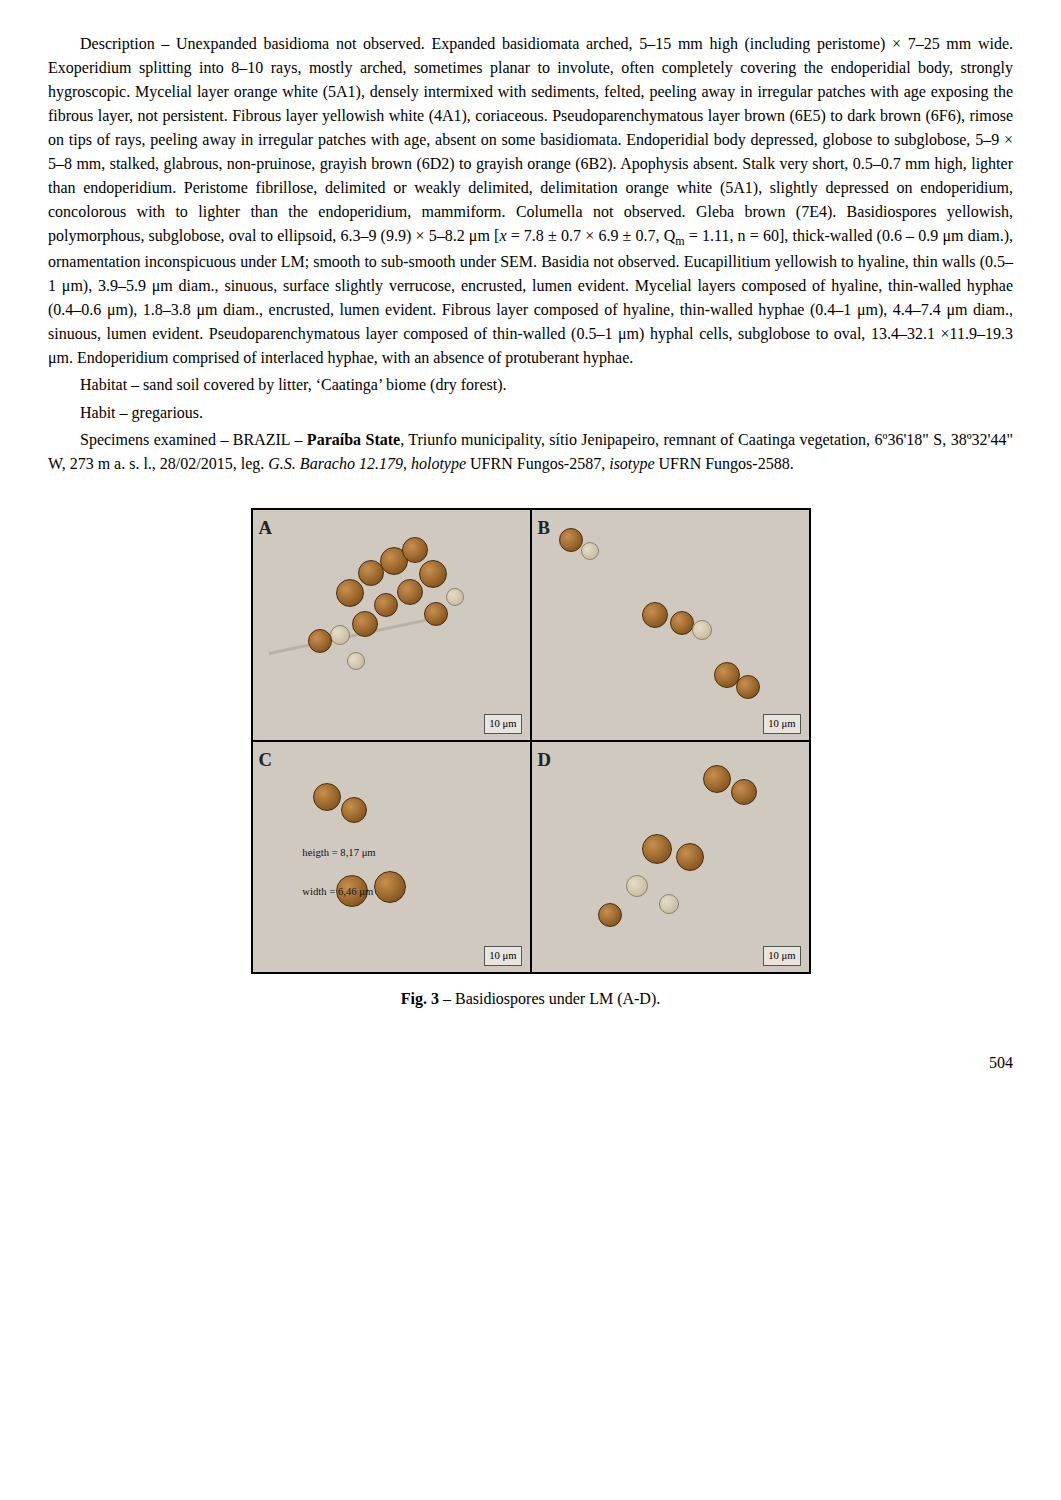Description – Unexpanded basidioma not observed. Expanded basidiomata arched, 5–15 mm high (including peristome) × 7–25 mm wide. Exoperidium splitting into 8–10 rays, mostly arched, sometimes planar to involute, often completely covering the endoperidial body, strongly hygroscopic. Mycelial layer orange white (5A1), densely intermixed with sediments, felted, peeling away in irregular patches with age exposing the fibrous layer, not persistent. Fibrous layer yellowish white (4A1), coriaceous. Pseudoparenchymatous layer brown (6E5) to dark brown (6F6), rimose on tips of rays, peeling away in irregular patches with age, absent on some basidiomata. Endoperidial body depressed, globose to subglobose, 5–9 × 5–8 mm, stalked, glabrous, non-pruinose, grayish brown (6D2) to grayish orange (6B2). Apophysis absent. Stalk very short, 0.5–0.7 mm high, lighter than endoperidium. Peristome fibrillose, delimited or weakly delimited, delimitation orange white (5A1), slightly depressed on endoperidium, concolorous with to lighter than the endoperidium, mammiform. Columella not observed. Gleba brown (7E4). Basidiospores yellowish, polymorphous, subglobose, oval to ellipsoid, 6.3–9 (9.9) × 5–8.2 μm [x = 7.8 ± 0.7 × 6.9 ± 0.7, Qm = 1.11, n = 60], thick-walled (0.6 – 0.9 μm diam.), ornamentation inconspicuous under LM; smooth to sub-smooth under SEM. Basidia not observed. Eucapillitium yellowish to hyaline, thin walls (0.5–1 μm), 3.9–5.9 μm diam., sinuous, surface slightly verrucose, encrusted, lumen evident. Mycelial layers composed of hyaline, thin-walled hyphae (0.4–0.6 μm), 1.8–3.8 μm diam., encrusted, lumen evident. Fibrous layer composed of hyaline, thin-walled hyphae (0.4–1 μm), 4.4–7.4 μm diam., sinuous, lumen evident. Pseudoparenchymatous layer composed of thin-walled (0.5–1 μm) hyphal cells, subglobose to oval, 13.4–32.1 ×11.9–19.3 μm. Endoperidium comprised of interlaced hyphae, with an absence of protuberant hyphae.
Habitat – sand soil covered by litter, ‘Caatinga’ biome (dry forest).
Habit – gregarious.
Specimens examined – BRAZIL – Paraíba State, Triunfo municipality, sítio Jenipapeiro, remnant of Caatinga vegetation, 6º36'18" S, 38º32'44" W, 273 m a. s. l., 28/02/2015, leg. G.S. Baracho 12.179, holotype UFRN Fungos-2587, isotype UFRN Fungos-2588.
A
10 μm
B
10 μm
C
heigth = 8,17 μm width = 6,46 μm 10 μm
D
10 μm
Fig. 3 – Basidiospores under LM (A-D).
504